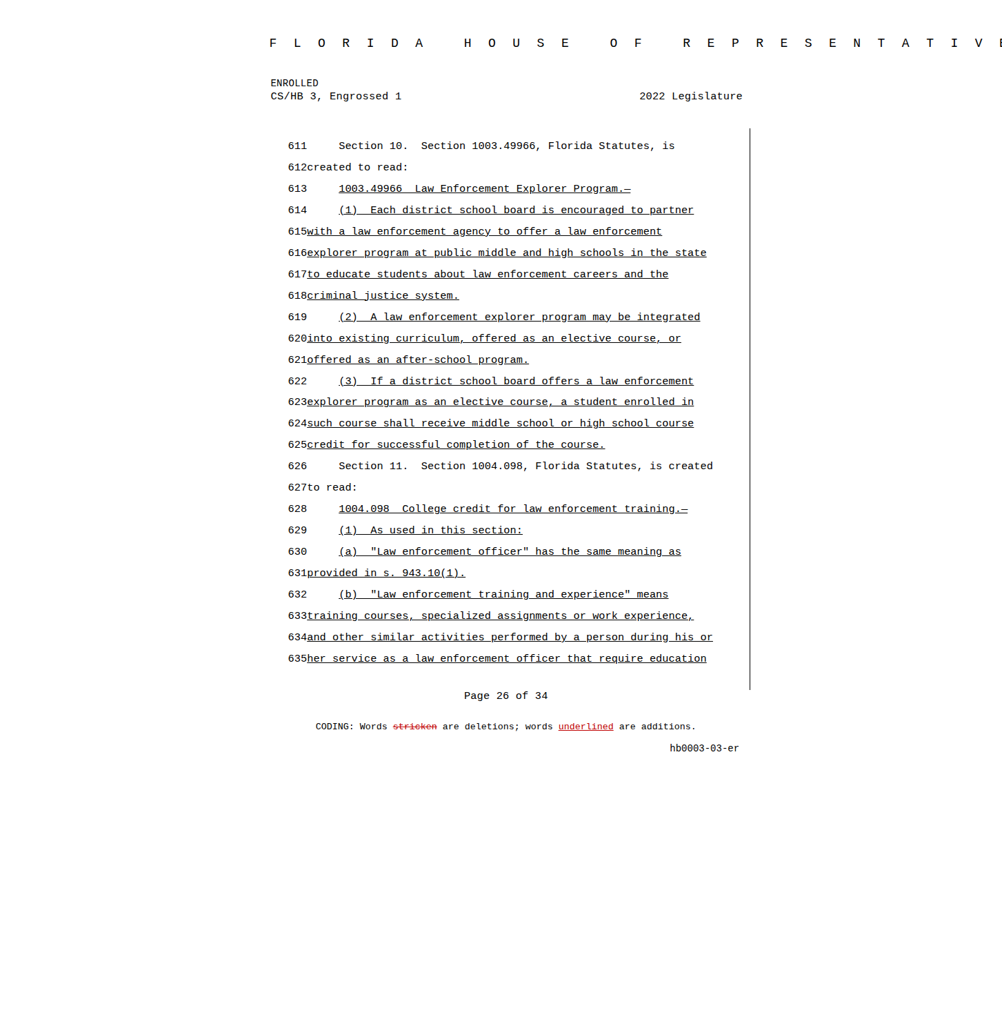F L O R I D A H O U S E O F R E P R E S E N T A T I V E S
ENROLLED
CS/HB 3, Engrossed 1 2022 Legislature
| 611 | Section 10. Section 1003.49966, Florida Statutes, is |
| 612 | created to read: |
| 613 | 1003.49966 Law Enforcement Explorer Program.— |
| 614 | (1) Each district school board is encouraged to partner |
| 615 | with a law enforcement agency to offer a law enforcement |
| 616 | explorer program at public middle and high schools in the state |
| 617 | to educate students about law enforcement careers and the |
| 618 | criminal justice system. |
| 619 | (2) A law enforcement explorer program may be integrated |
| 620 | into existing curriculum, offered as an elective course, or |
| 621 | offered as an after-school program. |
| 622 | (3) If a district school board offers a law enforcement |
| 623 | explorer program as an elective course, a student enrolled in |
| 624 | such course shall receive middle school or high school course |
| 625 | credit for successful completion of the course. |
| 626 | Section 11. Section 1004.098, Florida Statutes, is created |
| 627 | to read: |
| 628 | 1004.098 College credit for law enforcement training.— |
| 629 | (1) As used in this section: |
| 630 | (a) "Law enforcement officer" has the same meaning as |
| 631 | provided in s. 943.10(1). |
| 632 | (b) "Law enforcement training and experience" means |
| 633 | training courses, specialized assignments or work experience, |
| 634 | and other similar activities performed by a person during his or |
| 635 | her service as a law enforcement officer that require education |
Page 26 of 34
CODING: Words stricken are deletions; words underlined are additions.
hb0003-03-er